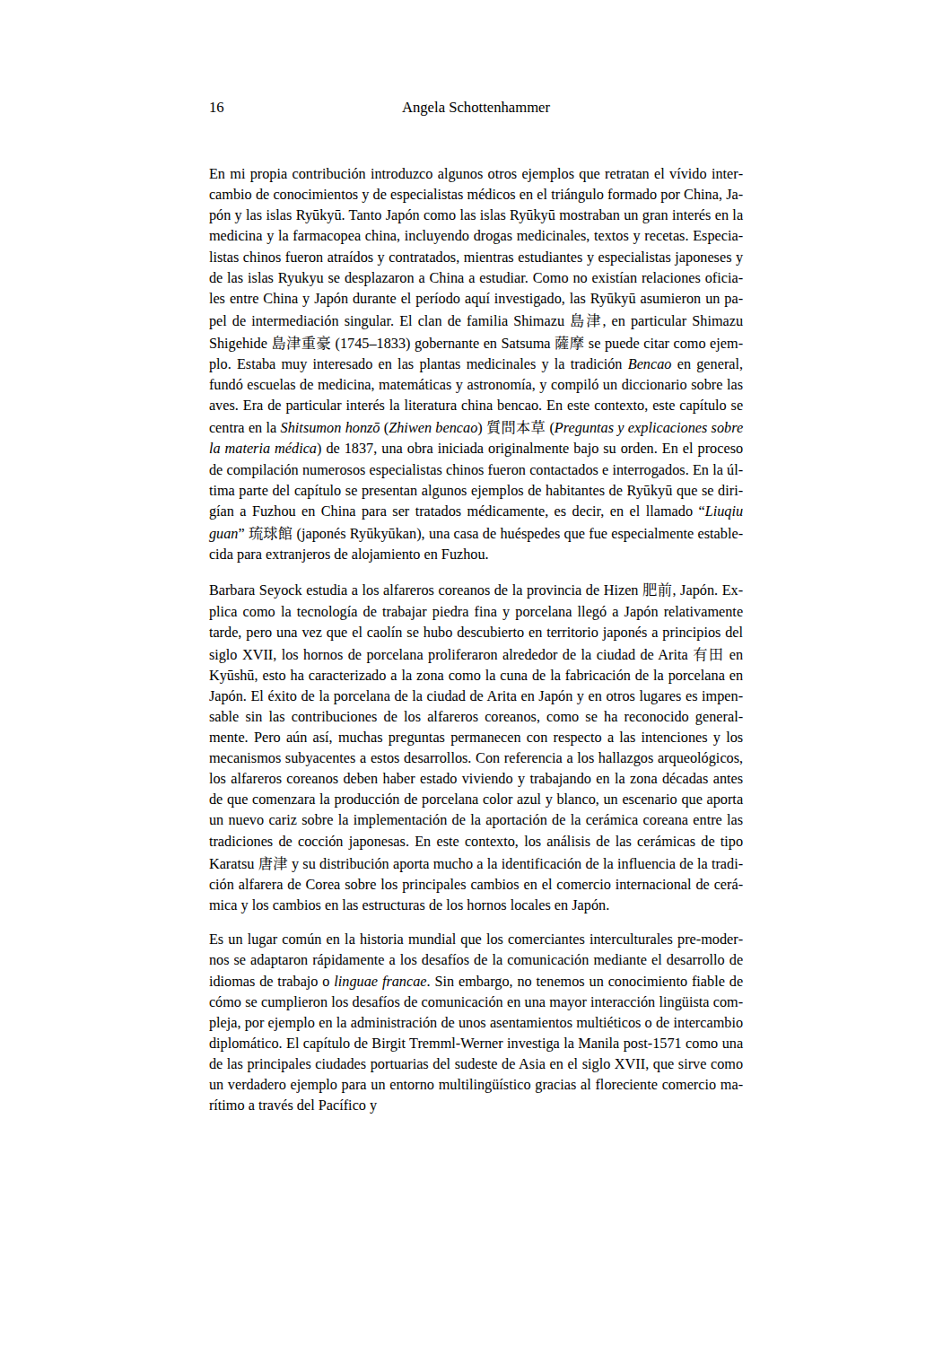16
Angela Schottenhammer
En mi propia contribución introduzco algunos otros ejemplos que retratan el vívido intercambio de conocimientos y de especialistas médicos en el triángulo formado por China, Japón y las islas Ryūkyū. Tanto Japón como las islas Ryūkyū mostraban un gran interés en la medicina y la farmacopea china, incluyendo drogas medicinales, textos y recetas. Especialistas chinos fueron atraídos y contratados, mientras estudiantes y especialistas japoneses y de las islas Ryukyu se desplazaron a China a estudiar. Como no existían relaciones oficiales entre China y Japón durante el período aquí investigado, las Ryūkyū asumieron un papel de intermediación singular. El clan de familia Shimazu 島津, en particular Shimazu Shigehide 島津重豪 (1745–1833) gobernante en Satsuma 薩摩 se puede citar como ejemplo. Estaba muy interesado en las plantas medicinales y la tradición Bencao en general, fundó escuelas de medicina, matemáticas y astronomía, y compiló un diccionario sobre las aves. Era de particular interés la literatura china bencao. En este contexto, este capítulo se centra en la Shitsumon honzō (Zhiwen bencao) 質問本草 (Preguntas y explicaciones sobre la materia médica) de 1837, una obra iniciada originalmente bajo su orden. En el proceso de compilación numerosos especialistas chinos fueron contactados e interrogados. En la última parte del capítulo se presentan algunos ejemplos de habitantes de Ryūkyū que se dirigían a Fuzhou en China para ser tratados médicamente, es decir, en el llamado “Liuqiu guan” 琉球館 (japonés Ryūkyūkan), una casa de huéspedes que fue especialmente establecida para extranjeros de alojamiento en Fuzhou.
Barbara Seyock estudia a los alfareros coreanos de la provincia de Hizen 肥前, Japón. Explica como la tecnología de trabajar piedra fina y porcelana llegó a Japón relativamente tarde, pero una vez que el caolín se hubo descubierto en territorio japonés a principios del siglo XVII, los hornos de porcelana proliferaron alrededor de la ciudad de Arita 有田 en Kyūshū, esto ha caracterizado a la zona como la cuna de la fabricación de la porcelana en Japón. El éxito de la porcelana de la ciudad de Arita en Japón y en otros lugares es impensable sin las contribuciones de los alfareros coreanos, como se ha reconocido generalmente. Pero aún así, muchas preguntas permanecen con respecto a las intenciones y los mecanismos subyacentes a estos desarrollos. Con referencia a los hallazgos arqueológicos, los alfareros coreanos deben haber estado viviendo y trabajando en la zona décadas antes de que comenzara la producción de porcelana color azul y blanco, un escenario que aporta un nuevo cariz sobre la implementación de la aportación de la cerámica coreana entre las tradiciones de cocción japonesas. En este contexto, los análisis de las cerámicas de tipo Karatsu 唐津 y su distribución aporta mucho a la identificación de la influencia de la tradición alfarera de Corea sobre los principales cambios en el comercio internacional de cerámica y los cambios en las estructuras de los hornos locales en Japón.
Es un lugar común en la historia mundial que los comerciantes interculturales pre-modernos se adaptaron rápidamente a los desafíos de la comunicación mediante el desarrollo de idiomas de trabajo o linguae francae. Sin embargo, no tenemos un conocimiento fiable de cómo se cumplieron los desafíos de comunicación en una mayor interacción lingüista compleja, por ejemplo en la administración de unos asentamientos multiéticos o de intercambio diplomático. El capítulo de Birgit Tremml-Werner investiga la Manila post-1571 como una de las principales ciudades portuarias del sudeste de Asia en el siglo XVII, que sirve como un verdadero ejemplo para un entorno multilingüístico gracias al floreciente comercio marítimo a través del Pacífico y